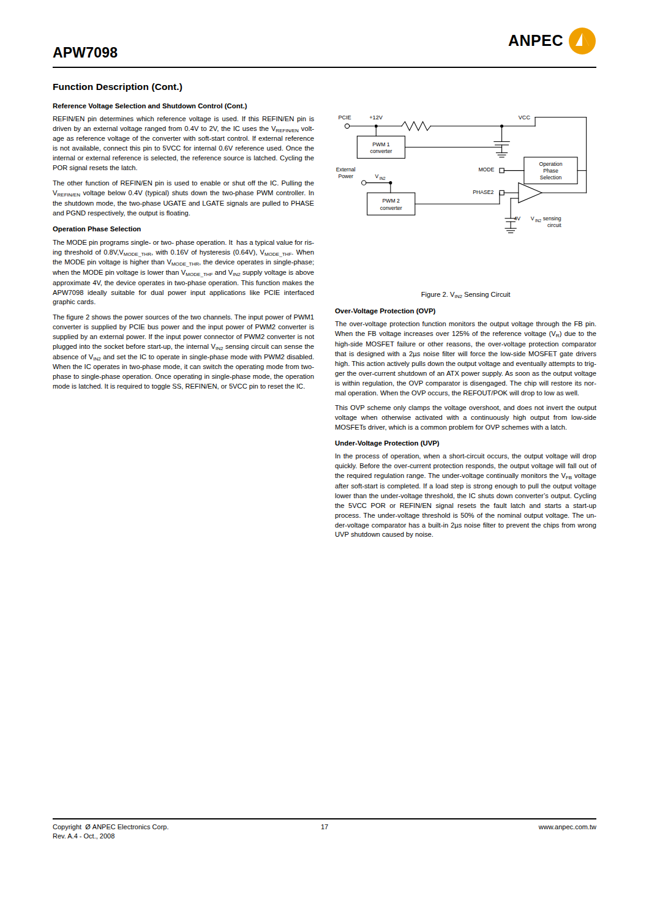APW7098
ANPEC
Function Description (Cont.)
Reference Voltage Selection and Shutdown Control (Cont.)
REFIN/EN pin determines which reference voltage is used. If this REFIN/EN pin is driven by an external voltage ranged from 0.4V to 2V, the IC uses the VREFIN/EN voltage as reference voltage of the converter with soft-start control. If external reference is not available, connect this pin to 5VCC for internal 0.6V reference used. Once the internal or external reference is selected, the reference source is latched. Cycling the POR signal resets the latch.
The other function of REFIN/EN pin is used to enable or shut off the IC. Pulling the VREFIN/EN voltage below 0.4V (typical) shuts down the two-phase PWM controller. In the shutdown mode, the two-phase UGATE and LGATE signals are pulled to PHASE and PGND respectively, the output is floating.
Operation Phase Selection
The MODE pin programs single- or two- phase operation. It has a typical value for rising threshold of 0.8V,VMODE_THR, with 0.16V of hysteresis (0.64V), VMODE_THF. When the MODE pin voltage is higher than VMODE_THR, the device operates in single-phase; when the MODE pin voltage is lower than VMODE_THF and VIN2 supply voltage is above approximate 4V, the device operates in two-phase operation. This function makes the APW7098 ideally suitable for dual power input applications like PCIE interfaced graphic cards.
The figure 2 shows the power sources of the two channels. The input power of PWM1 converter is supplied by PCIE bus power and the input power of PWM2 converter is supplied by an external power. If the input power connector of PWM2 converter is not plugged into the socket before start-up, the internal VIN2 sensing circuit can sense the absence of VIN2 and set the IC to operate in single-phase mode with PWM2 disabled. When the IC operates in two-phase mode, it can switch the operating mode from two-phase to single-phase operation. Once operating in single-phase mode, the operation mode is latched. It is required to toggle SS, REFIN/EN, or 5VCC pin to reset the IC.
PCIE +12V VCC PWM 1 converter External Power V IN2 PWM 2 converter MODE Operation Phase Selection PHASE2 4V V IN2 sensing circuit
Figure 2. VIN2 Sensing Circuit
Over-Voltage Protection (OVP)
The over-voltage protection function monitors the output voltage through the FB pin. When the FB voltage increases over 125% of the reference voltage (VR) due to the high-side MOSFET failure or other reasons, the over-voltage protection comparator that is designed with a 2µs noise filter will force the low-side MOSFET gate drivers high. This action actively pulls down the output voltage and eventually attempts to trigger the over-current shutdown of an ATX power supply. As soon as the output voltage is within regulation, the OVP comparator is disengaged. The chip will restore its normal operation. When the OVP occurs, the REFOUT/POK will drop to low as well.
This OVP scheme only clamps the voltage overshoot, and does not invert the output voltage when otherwise activated with a continuously high output from low-side MOSFETs driver, which is a common problem for OVP schemes with a latch.
Under-Voltage Protection (UVP)
In the process of operation, when a short-circuit occurs, the output voltage will drop quickly. Before the over-current protection responds, the output voltage will fall out of the required regulation range. The under-voltage continually monitors the VFB voltage after soft-start is completed. If a load step is strong enough to pull the output voltage lower than the under-voltage threshold, the IC shuts down converter’s output. Cycling the 5VCC POR or REFIN/EN signal resets the fault latch and starts a start-up process. The under-voltage threshold is 50% of the nominal output voltage. The under-voltage comparator has a built-in 2µs noise filter to prevent the chips from wrong UVP shutdown caused by noise.
Copyright Ø ANPEC Electronics Corp.
Rev. A.4 - Oct., 2008
www.anpec.com.tw
17